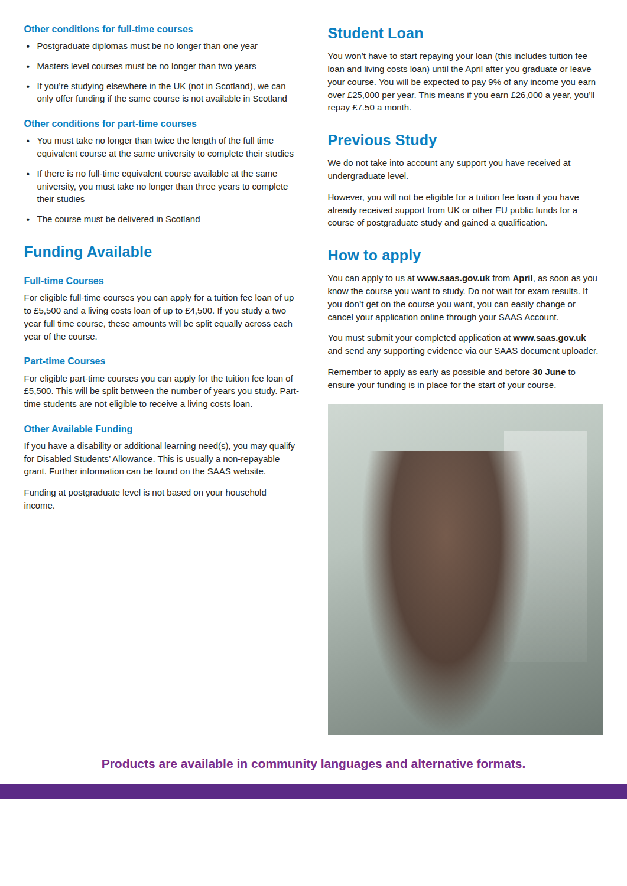Other conditions for full-time courses
Postgraduate diplomas must be no longer than one year
Masters level courses must be no longer than two years
If you’re studying elsewhere in the UK (not in Scotland), we can only offer funding if the same course is not available in Scotland
Other conditions for part-time courses
You must take no longer than twice the length of the full time equivalent course at the same university to complete their studies
If there is no full-time equivalent course available at the same university, you must take no longer than three years to complete their studies
The course must be delivered in Scotland
Funding Available
Full-time Courses
For eligible full-time courses you can apply for a tuition fee loan of up to £5,500 and a living costs loan of up to £4,500. If you study a two year full time course, these amounts will be split equally across each year of the course.
Part-time Courses
For eligible part-time courses you can apply for the tuition fee loan of £5,500. This will be split between the number of years you study. Part-time students are not eligible to receive a living costs loan.
Other Available Funding
If you have a disability or additional learning need(s), you may qualify for Disabled Students’ Allowance. This is usually a non-repayable grant. Further information can be found on the SAAS website.
Funding at postgraduate level is not based on your household income.
Student Loan
You won’t have to start repaying your loan (this includes tuition fee loan and living costs loan) until the April after you graduate or leave your course. You will be expected to pay 9% of any income you earn over £25,000 per year. This means if you earn £26,000 a year, you’ll repay £7.50 a month.
Previous Study
We do not take into account any support you have received at undergraduate level.
However, you will not be eligible for a tuition fee loan if you have already received support from UK or other EU public funds for a course of postgraduate study and gained a qualification.
How to apply
You can apply to us at www.saas.gov.uk from April, as soon as you know the course you want to study. Do not wait for exam results. If you don’t get on the course you want, you can easily change or cancel your application online through your SAAS Account.
You must submit your completed application at www.saas.gov.uk and send any supporting evidence via our SAAS document uploader.
Remember to apply as early as possible and before 30 June to ensure your funding is in place for the start of your course.
Products are available in community languages and alternative formats.